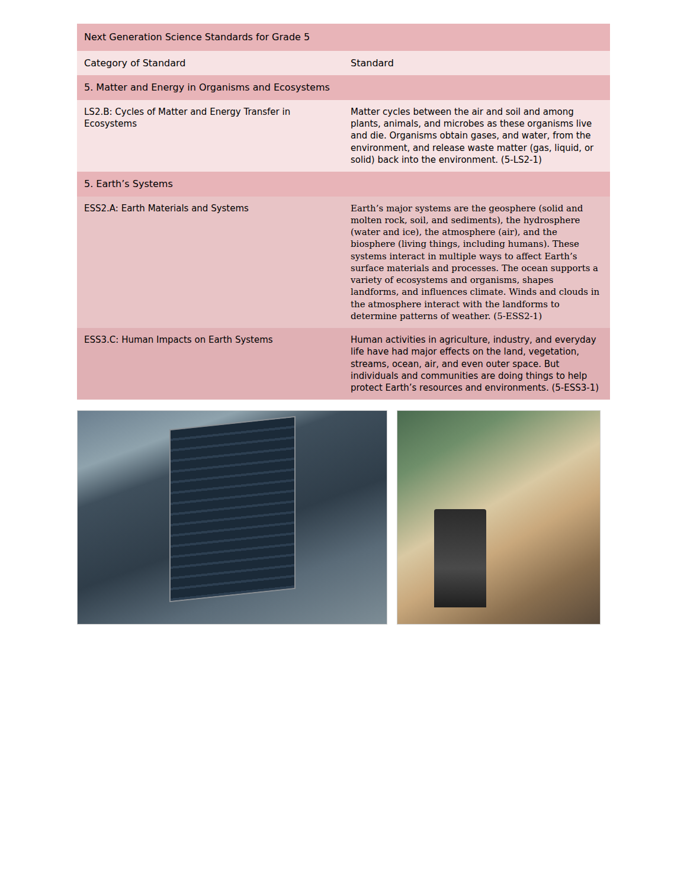| Next Generation Science Standards for Grade 5 |
| Category of Standard | Standard |
| 5. Matter and Energy in Organisms and Ecosystems |
| LS2.B: Cycles of Matter and Energy Transfer in Ecosystems | Matter cycles between the air and soil and among plants, animals, and microbes as these organisms live and die. Organisms obtain gases, and water, from the environment, and release waste matter (gas, liquid, or solid) back into the environment. (5-LS2-1) |
| 5. Earth’s Systems |
| ESS2.A: Earth Materials and Systems | Earth’s major systems are the geosphere (solid and molten rock, soil, and sediments), the hydrosphere (water and ice), the atmosphere (air), and the biosphere (living things, including humans). These systems interact in multiple ways to affect Earth’s surface materials and processes. The ocean supports a variety of ecosystems and organisms, shapes landforms, and influences climate. Winds and clouds in the atmosphere interact with the landforms to determine patterns of weather. (5-ESS2-1) |
| ESS3.C: Human Impacts on Earth Systems | Human activities in agriculture, industry, and everyday life have had major effects on the land, vegetation, streams, ocean, air, and even outer space. But individuals and communities are doing things to help protect Earth’s resources and environments. (5-ESS3-1) |